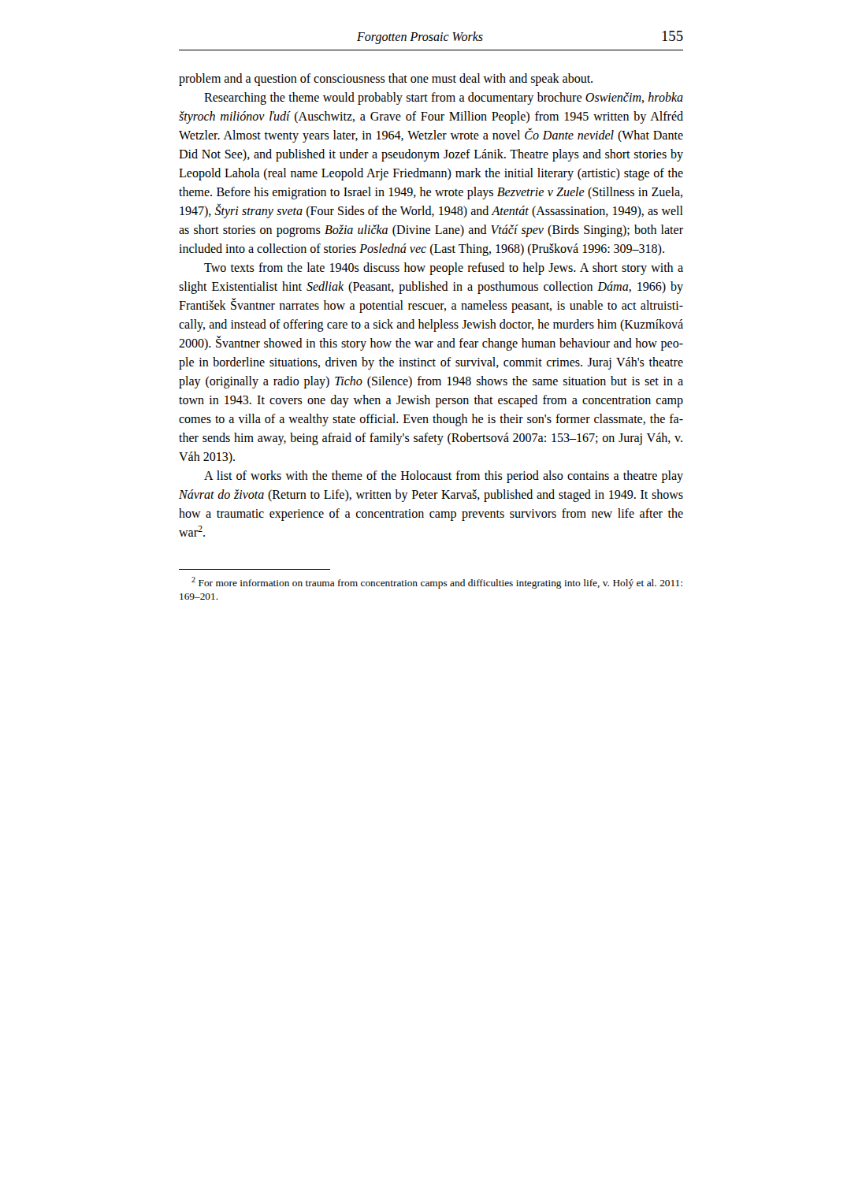Forgotten Prosaic Works 155
problem and a question of consciousness that one must deal with and speak about.
Researching the theme would probably start from a documentary brochure Oswienčim, hrobka štyroch miliónov ľudí (Auschwitz, a Grave of Four Million People) from 1945 written by Alfréd Wetzler. Almost twenty years later, in 1964, Wetzler wrote a novel Čo Dante nevidel (What Dante Did Not See), and published it under a pseudonym Jozef Lánik. Theatre plays and short stories by Leopold Lahola (real name Leopold Arje Friedmann) mark the initial literary (artistic) stage of the theme. Before his emigration to Israel in 1949, he wrote plays Bezvetrie v Zuele (Stillness in Zuela, 1947), Štyri strany sveta (Four Sides of the World, 1948) and Atentát (Assassination, 1949), as well as short stories on pogroms Božia ulička (Divine Lane) and Vtáčí spev (Birds Singing); both later included into a collection of stories Posledná vec (Last Thing, 1968) (Prušková 1996: 309–318).
Two texts from the late 1940s discuss how people refused to help Jews. A short story with a slight Existentialist hint Sedliak (Peasant, published in a posthumous collection Dáma, 1966) by František Švantner narrates how a potential rescuer, a nameless peasant, is unable to act altruistically, and instead of offering care to a sick and helpless Jewish doctor, he murders him (Kuzmíková 2000). Švantner showed in this story how the war and fear change human behaviour and how people in borderline situations, driven by the instinct of survival, commit crimes. Juraj Váh's theatre play (originally a radio play) Ticho (Silence) from 1948 shows the same situation but is set in a town in 1943. It covers one day when a Jewish person that escaped from a concentration camp comes to a villa of a wealthy state official. Even though he is their son's former classmate, the father sends him away, being afraid of family's safety (Robertsová 2007a: 153–167; on Juraj Váh, v. Váh 2013).
A list of works with the theme of the Holocaust from this period also contains a theatre play Návrat do života (Return to Life), written by Peter Karvaš, published and staged in 1949. It shows how a traumatic experience of a concentration camp prevents survivors from new life after the war2.
2 For more information on trauma from concentration camps and difficulties integrating into life, v. Holý et al. 2011: 169–201.